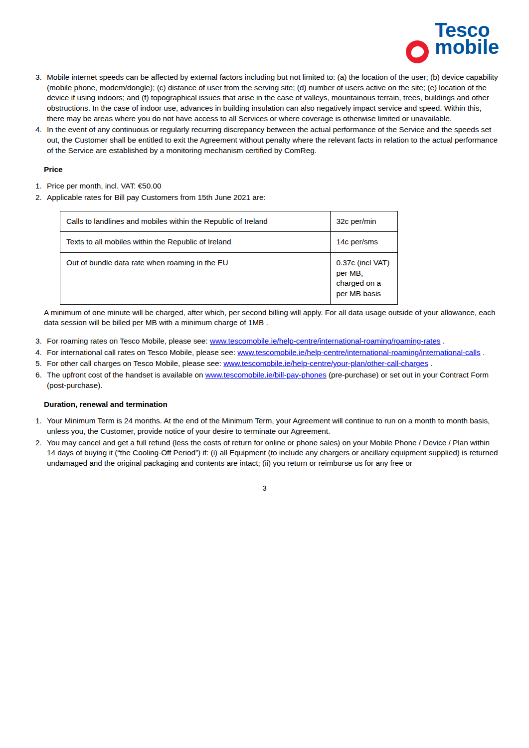Tesco mobile
Mobile internet speeds can be affected by external factors including but not limited to: (a) the location of the user; (b) device capability (mobile phone, modem/dongle); (c) distance of user from the serving site; (d) number of users active on the site; (e) location of the device if using indoors; and (f) topographical issues that arise in the case of valleys, mountainous terrain, trees, buildings and other obstructions. In the case of indoor use, advances in building insulation can also negatively impact service and speed. Within this, there may be areas where you do not have access to all Services or where coverage is otherwise limited or unavailable.
In the event of any continuous or regularly recurring discrepancy between the actual performance of the Service and the speeds set out, the Customer shall be entitled to exit the Agreement without penalty where the relevant facts in relation to the actual performance of the Service are established by a monitoring mechanism certified by ComReg.
Price
Price per month, incl. VAT: €50.00
Applicable rates for Bill pay Customers from 15th June 2021 are:
| Calls to landlines and mobiles within the Republic of Ireland | 32c per/min |
| Texts to all mobiles within the Republic of Ireland | 14c per/sms |
| Out of bundle data rate when roaming in the EU | 0.37c (incl VAT) per MB, charged on a per MB basis |
A minimum of one minute will be charged, after which, per second billing will apply. For all data usage outside of your allowance, each data session will be billed per MB with a minimum charge of 1MB .
For roaming rates on Tesco Mobile, please see: www.tescomobile.ie/help-centre/international-roaming/roaming-rates .
For international call rates on Tesco Mobile, please see: www.tescomobile.ie/help-centre/international-roaming/international-calls .
For other call charges on Tesco Mobile, please see: www.tescomobile.ie/help-centre/your-plan/other-call-charges .
The upfront cost of the handset is available on www.tescomobile.ie/bill-pay-phones (pre-purchase) or set out in your Contract Form (post-purchase).
Duration, renewal and termination
Your Minimum Term is 24 months. At the end of the Minimum Term, your Agreement will continue to run on a month to month basis, unless you, the Customer, provide notice of your desire to terminate our Agreement.
You may cancel and get a full refund (less the costs of return for online or phone sales) on your Mobile Phone / Device / Plan within 14 days of buying it (“the Cooling-Off Period”) if: (i) all Equipment (to include any chargers or ancillary equipment supplied) is returned undamaged and the original packaging and contents are intact; (ii) you return or reimburse us for any free or
3